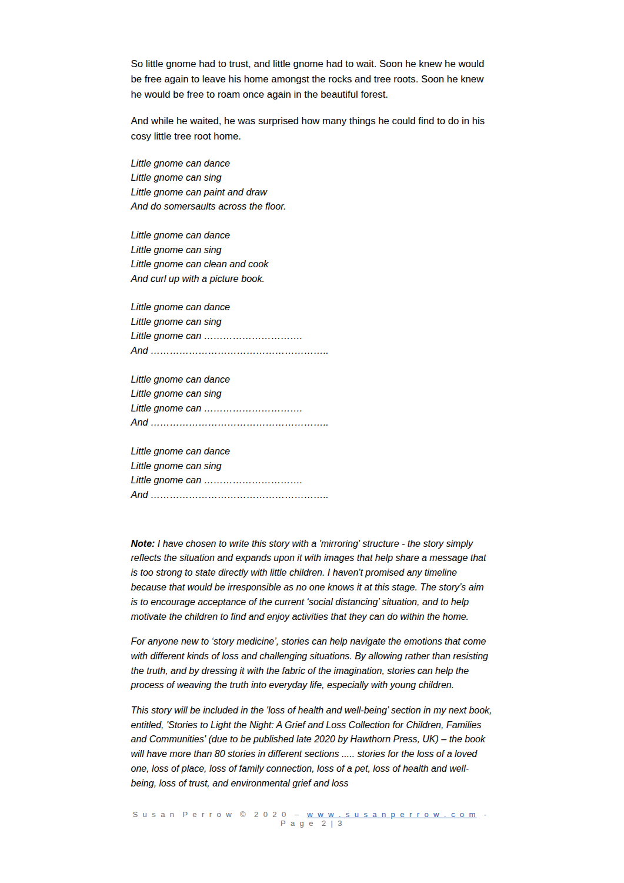So little gnome had to trust, and little gnome had to wait. Soon he knew he would be free again to leave his home amongst the rocks and tree roots. Soon he knew he would be free to roam once again in the beautiful forest.
And while he waited, he was surprised how many things he could find to do in his cosy little tree root home.
Little gnome can dance Little gnome can sing Little gnome can paint and draw And do somersaults across the floor.
Little gnome can dance Little gnome can sing Little gnome can clean and cook And curl up with a picture book.
Little gnome can dance Little gnome can sing Little gnome can …………………………. And ………………………………………………..
Little gnome can dance Little gnome can sing Little gnome can …………………………. And ………………………………………………..
Little gnome can dance Little gnome can sing Little gnome can …………………………. And ………………………………………………..
Note: I have chosen to write this story with a 'mirroring' structure - the story simply reflects the situation and expands upon it with images that help share a message that is too strong to state directly with little children. I haven't promised any timeline because that would be irresponsible as no one knows it at this stage. The story’s aim is to encourage acceptance of the current ‘social distancing’ situation, and to help motivate the children to find and enjoy activities that they can do within the home.
For anyone new to ‘story medicine’, stories can help navigate the emotions that come with different kinds of loss and challenging situations. By allowing rather than resisting the truth, and by dressing it with the fabric of the imagination, stories can help the process of weaving the truth into everyday life, especially with young children.
This story will be included in the 'loss of health and well-being’ section in my next book, entitled, 'Stories to Light the Night: A Grief and Loss Collection for Children, Families and Communities' (due to be published late 2020 by Hawthorn Press, UK) – the book will have more than 80 stories in different sections ..... stories for the loss of a loved one, loss of place, loss of family connection, loss of a pet, loss of health and well-being, loss of trust, and environmental grief and loss
S u s a n P e r r o w © 2 0 2 0 – w w w . s u s a n p e r r o w . c o m - P a g e 2 | 3